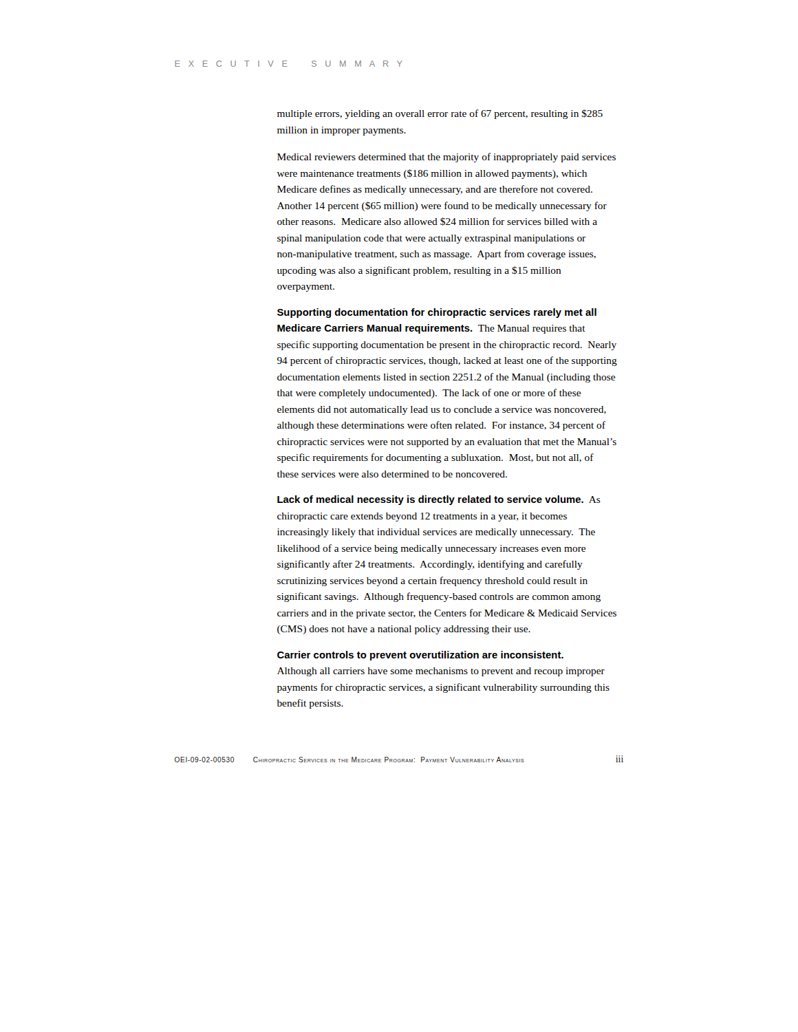E X E C U T I V E S U M M A R Y
multiple errors, yielding an overall error rate of 67 percent, resulting in $285 million in improper payments.
Medical reviewers determined that the majority of inappropriately paid services were maintenance treatments ($186 million in allowed payments), which Medicare defines as medically unnecessary, and are therefore not covered. Another 14 percent ($65 million) were found to be medically unnecessary for other reasons. Medicare also allowed $24 million for services billed with a spinal manipulation code that were actually extraspinal manipulations or non‑manipulative treatment, such as massage. Apart from coverage issues, upcoding was also a significant problem, resulting in a $15 million overpayment.
Supporting documentation for chiropractic services rarely met all Medicare Carriers Manual requirements. The Manual requires that specific supporting documentation be present in the chiropractic record. Nearly 94 percent of chiropractic services, though, lacked at least one of the supporting documentation elements listed in section 2251.2 of the Manual (including those that were completely undocumented). The lack of one or more of these elements did not automatically lead us to conclude a service was noncovered, although these determinations were often related. For instance, 34 percent of chiropractic services were not supported by an evaluation that met the Manual’s specific requirements for documenting a subluxation. Most, but not all, of these services were also determined to be noncovered.
Lack of medical necessity is directly related to service volume. As chiropractic care extends beyond 12 treatments in a year, it becomes increasingly likely that individual services are medically unnecessary. The likelihood of a service being medically unnecessary increases even more significantly after 24 treatments. Accordingly, identifying and carefully scrutinizing services beyond a certain frequency threshold could result in significant savings. Although frequency‑based controls are common among carriers and in the private sector, the Centers for Medicare & Medicaid Services (CMS) does not have a national policy addressing their use.
Carrier controls to prevent overutilization are inconsistent.
Although all carriers have some mechanisms to prevent and recoup improper payments for chiropractic services, a significant vulnerability surrounding this benefit persists.
OEI-09-02-00530 Chiropractic Services in the Medicare Program: Payment Vulnerability Analysis iii